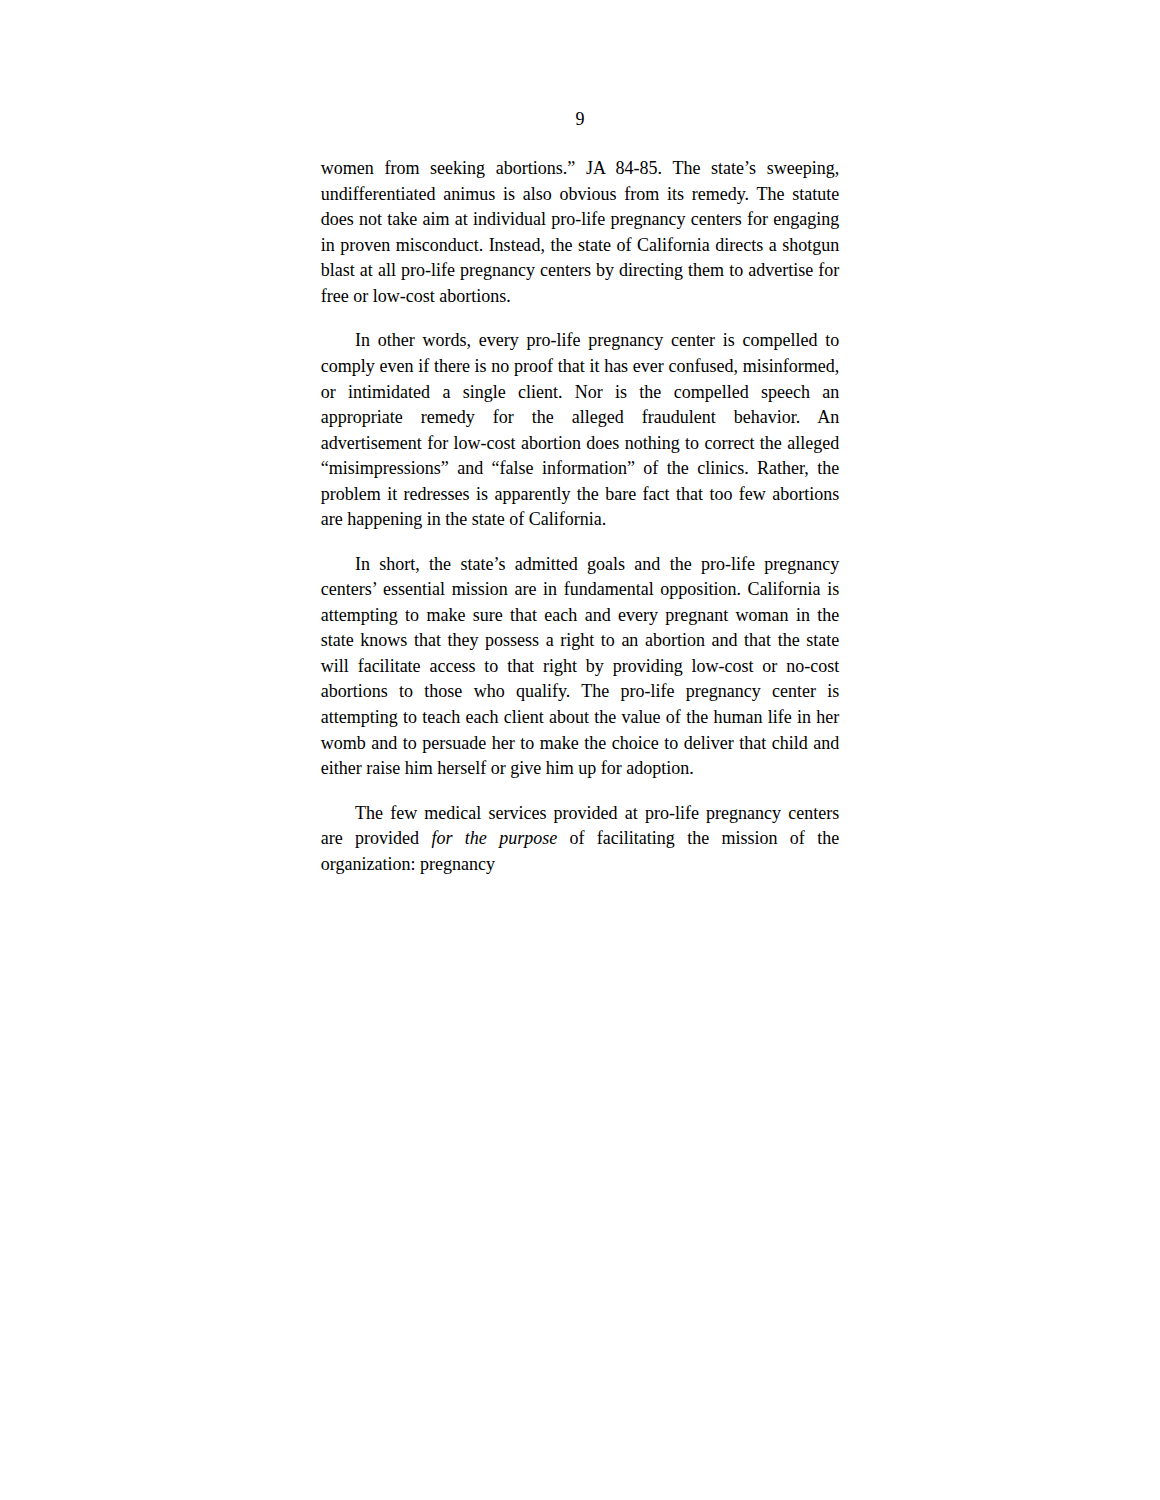9
women from seeking abortions.” JA 84-85. The state’s sweeping, undifferentiated animus is also obvious from its remedy. The statute does not take aim at individual pro-life pregnancy centers for engaging in proven misconduct. Instead, the state of California directs a shotgun blast at all pro-life pregnancy centers by directing them to advertise for free or low-cost abortions.
In other words, every pro-life pregnancy center is compelled to comply even if there is no proof that it has ever confused, misinformed, or intimidated a single client. Nor is the compelled speech an appropriate remedy for the alleged fraudulent behavior. An advertisement for low-cost abortion does nothing to correct the alleged “misimpressions” and “false information” of the clinics. Rather, the problem it redresses is apparently the bare fact that too few abortions are happening in the state of California.
In short, the state’s admitted goals and the pro-life pregnancy centers’ essential mission are in fundamental opposition. California is attempting to make sure that each and every pregnant woman in the state knows that they possess a right to an abortion and that the state will facilitate access to that right by providing low-cost or no-cost abortions to those who qualify. The pro-life pregnancy center is attempting to teach each client about the value of the human life in her womb and to persuade her to make the choice to deliver that child and either raise him herself or give him up for adoption.
The few medical services provided at pro-life pregnancy centers are provided for the purpose of facilitating the mission of the organization: pregnancy